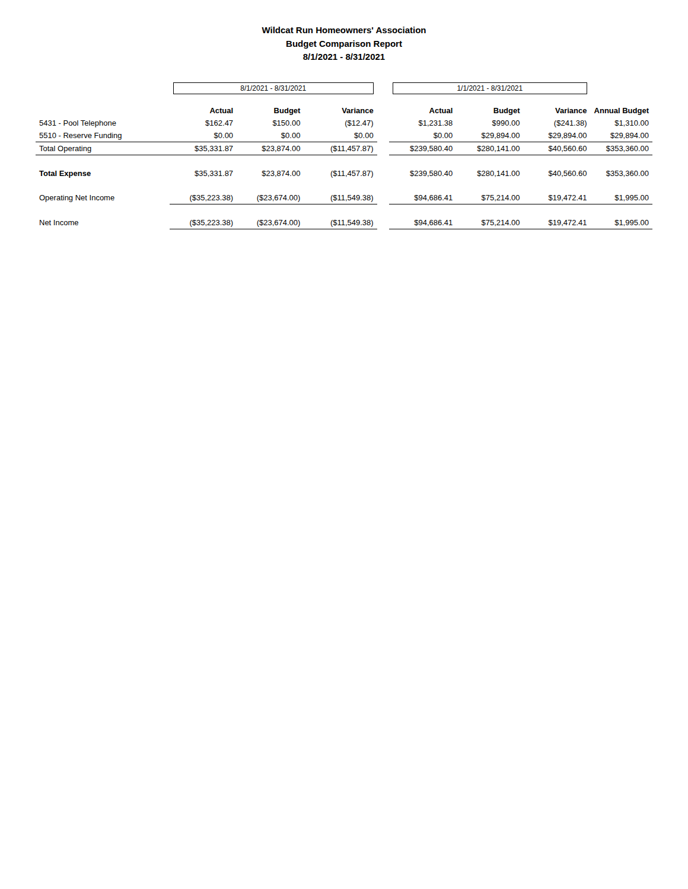Wildcat Run Homeowners' Association
Budget Comparison Report
8/1/2021 - 8/31/2021
| | 8/1/2021 - 8/31/2021 | | 1/1/2021 - 8/31/2021 | |
| | Actual | Budget | Variance | | Actual | Budget | Variance | Annual Budget |
| 5431 - Pool Telephone | $162.47 | $150.00 | ($12.47) | | $1,231.38 | $990.00 | ($241.38) | $1,310.00 |
| 5510 - Reserve Funding | $0.00 | $0.00 | $0.00 | | $0.00 | $29,894.00 | $29,894.00 | $29,894.00 |
| Total Operating | $35,331.87 | $23,874.00 | ($11,457.87) | | $239,580.40 | $280,141.00 | $40,560.60 | $353,360.00 |
| Total Expense | $35,331.87 | $23,874.00 | ($11,457.87) | | $239,580.40 | $280,141.00 | $40,560.60 | $353,360.00 |
| Operating Net Income | ($35,223.38) | ($23,674.00) | ($11,549.38) | | $94,686.41 | $75,214.00 | $19,472.41 | $1,995.00 |
| Net Income | ($35,223.38) | ($23,674.00) | ($11,549.38) | | $94,686.41 | $75,214.00 | $19,472.41 | $1,995.00 |